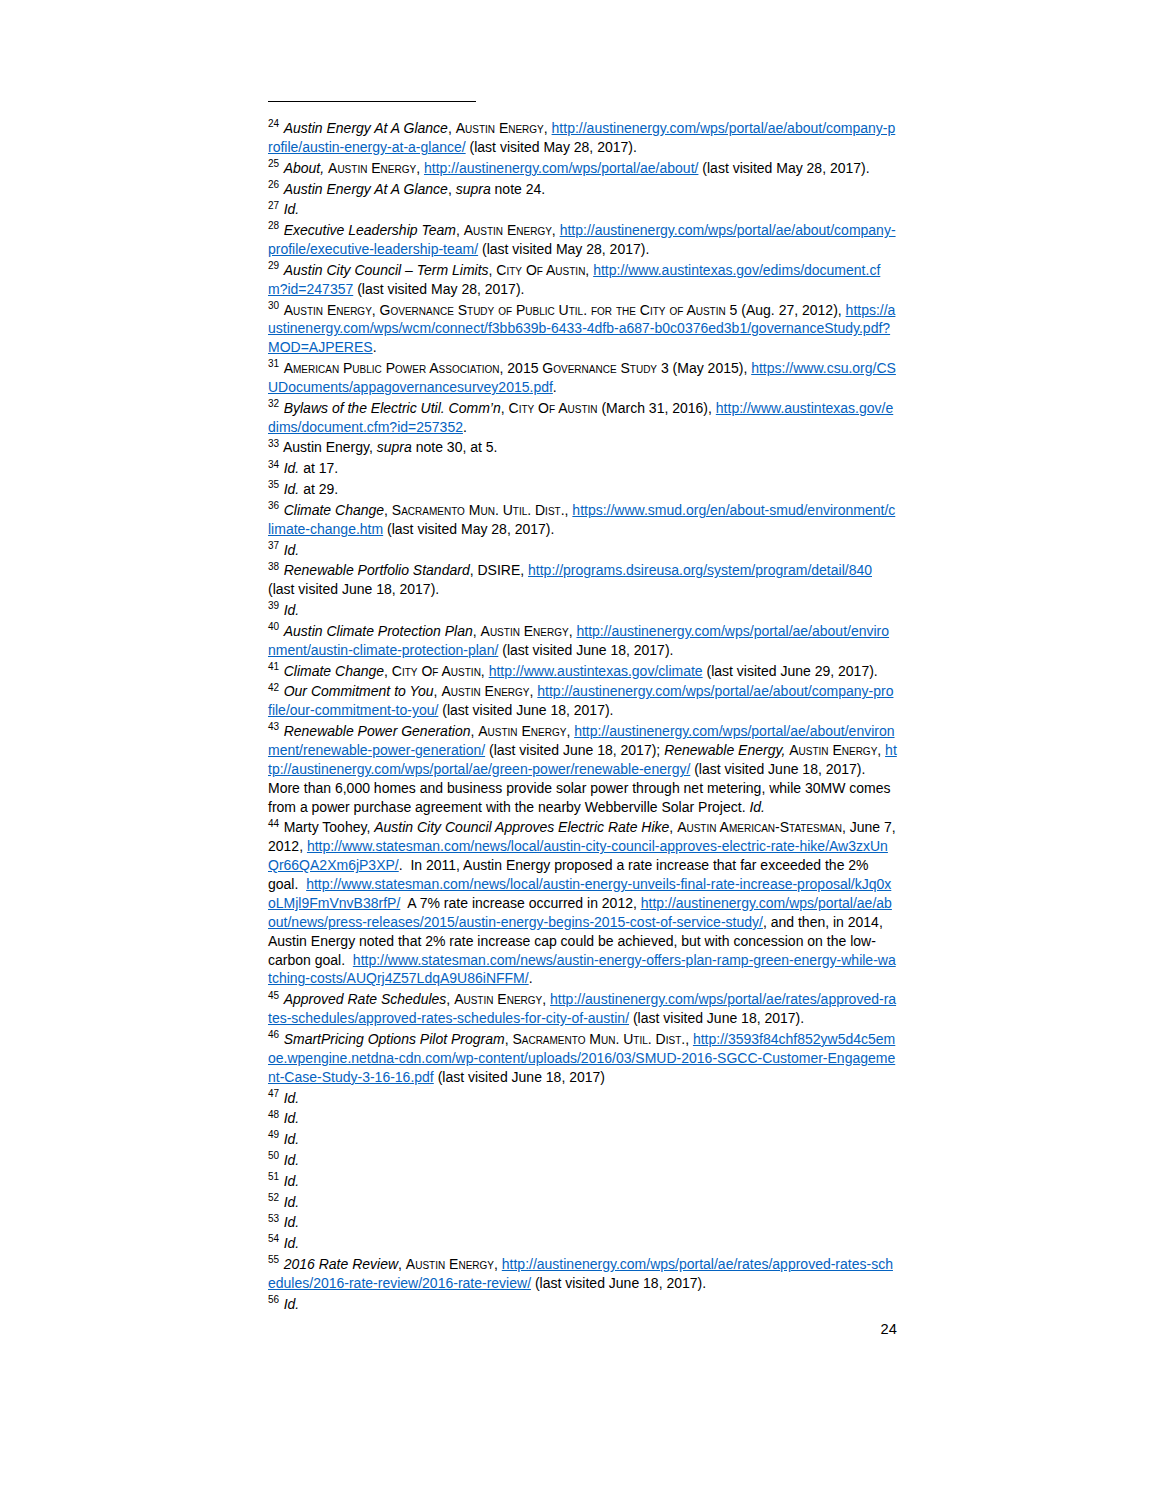24 Austin Energy At A Glance, Austin Energy, http://austinenergy.com/wps/portal/ae/about/company-profile/austin-energy-at-a-glance/ (last visited May 28, 2017).
25 About, Austin Energy, http://austinenergy.com/wps/portal/ae/about/ (last visited May 28, 2017).
26 Austin Energy At A Glance, supra note 24.
27 Id.
28 Executive Leadership Team, Austin Energy, http://austinenergy.com/wps/portal/ae/about/company-profile/executive-leadership-team/ (last visited May 28, 2017).
29 Austin City Council – Term Limits, City Of Austin, http://www.austintexas.gov/edims/document.cfm?id=247357 (last visited May 28, 2017).
30 Austin Energy, Governance Study of Public Util. for the City of Austin 5 (Aug. 27, 2012), https://austinenergy.com/wps/wcm/connect/f3bb639b-6433-4dfb-a687-b0c0376ed3b1/governanceStudy.pdf?MOD=AJPERES.
31 American Public Power Association, 2015 Governance Study 3 (May 2015), https://www.csu.org/CSUDocuments/appagovernancesurvey2015.pdf.
32 Bylaws of the Electric Util. Comm’n, City Of Austin (March 31, 2016), http://www.austintexas.gov/edims/document.cfm?id=257352.
33 Austin Energy, supra note 30, at 5.
34 Id. at 17.
35 Id. at 29.
36 Climate Change, Sacramento Mun. Util. Dist., https://www.smud.org/en/about-smud/environment/climate-change.htm (last visited May 28, 2017).
37 Id.
38 Renewable Portfolio Standard, DSIRE, http://programs.dsireusa.org/system/program/detail/840 (last visited June 18, 2017).
39 Id.
40 Austin Climate Protection Plan, Austin Energy, http://austinenergy.com/wps/portal/ae/about/environment/austin-climate-protection-plan/ (last visited June 18, 2017).
41 Climate Change, City Of Austin, http://www.austintexas.gov/climate (last visited June 29, 2017).
42 Our Commitment to You, Austin Energy, http://austinenergy.com/wps/portal/ae/about/company-profile/our-commitment-to-you/ (last visited June 18, 2017).
43 Renewable Power Generation, Austin Energy, http://austinenergy.com/wps/portal/ae/about/environment/renewable-power-generation/ (last visited June 18, 2017); Renewable Energy, Austin Energy, http://austinenergy.com/wps/portal/ae/green-power/renewable-energy/ (last visited June 18, 2017). More than 6,000 homes and business provide solar power through net metering, while 30MW comes from a power purchase agreement with the nearby Webberville Solar Project. Id.
44 Marty Toohey, Austin City Council Approves Electric Rate Hike, Austin American-Statesman, June 7, 2012, http://www.statesman.com/news/local/austin-city-council-approves-electric-rate-hike/Aw3zxUnQr66QA2Xm6jP3XP/. In 2011, Austin Energy proposed a rate increase that far exceeded the 2% goal. http://www.statesman.com/news/local/austin-energy-unveils-final-rate-increase-proposal/kJq0xoLMjl9FmVnvB38rfP/ A 7% rate increase occurred in 2012, http://austinenergy.com/wps/portal/ae/about/news/press-releases/2015/austin-energy-begins-2015-cost-of-service-study/, and then, in 2014, Austin Energy noted that 2% rate increase cap could be achieved, but with concession on the low-carbon goal. http://www.statesman.com/news/austin-energy-offers-plan-ramp-green-energy-while-watching-costs/AUQrj4Z57LdqA9U86iNFFM/.
45 Approved Rate Schedules, Austin Energy, http://austinenergy.com/wps/portal/ae/rates/approved-rates-schedules/approved-rates-schedules-for-city-of-austin/ (last visited June 18, 2017).
46 SmartPricing Options Pilot Program, Sacramento Mun. Util. Dist., http://3593f84chf852yw5d4c5emoe.wpengine.netdna-cdn.com/wp-content/uploads/2016/03/SMUD-2016-SGCC-Customer-Engagement-Case-Study-3-16-16.pdf (last visited June 18, 2017)
47 Id.
48 Id.
49 Id.
50 Id.
51 Id.
52 Id.
53 Id.
54 Id.
55 2016 Rate Review, Austin Energy, http://austinenergy.com/wps/portal/ae/rates/approved-rates-schedules/2016-rate-review/2016-rate-review/ (last visited June 18, 2017).
56 Id.
24